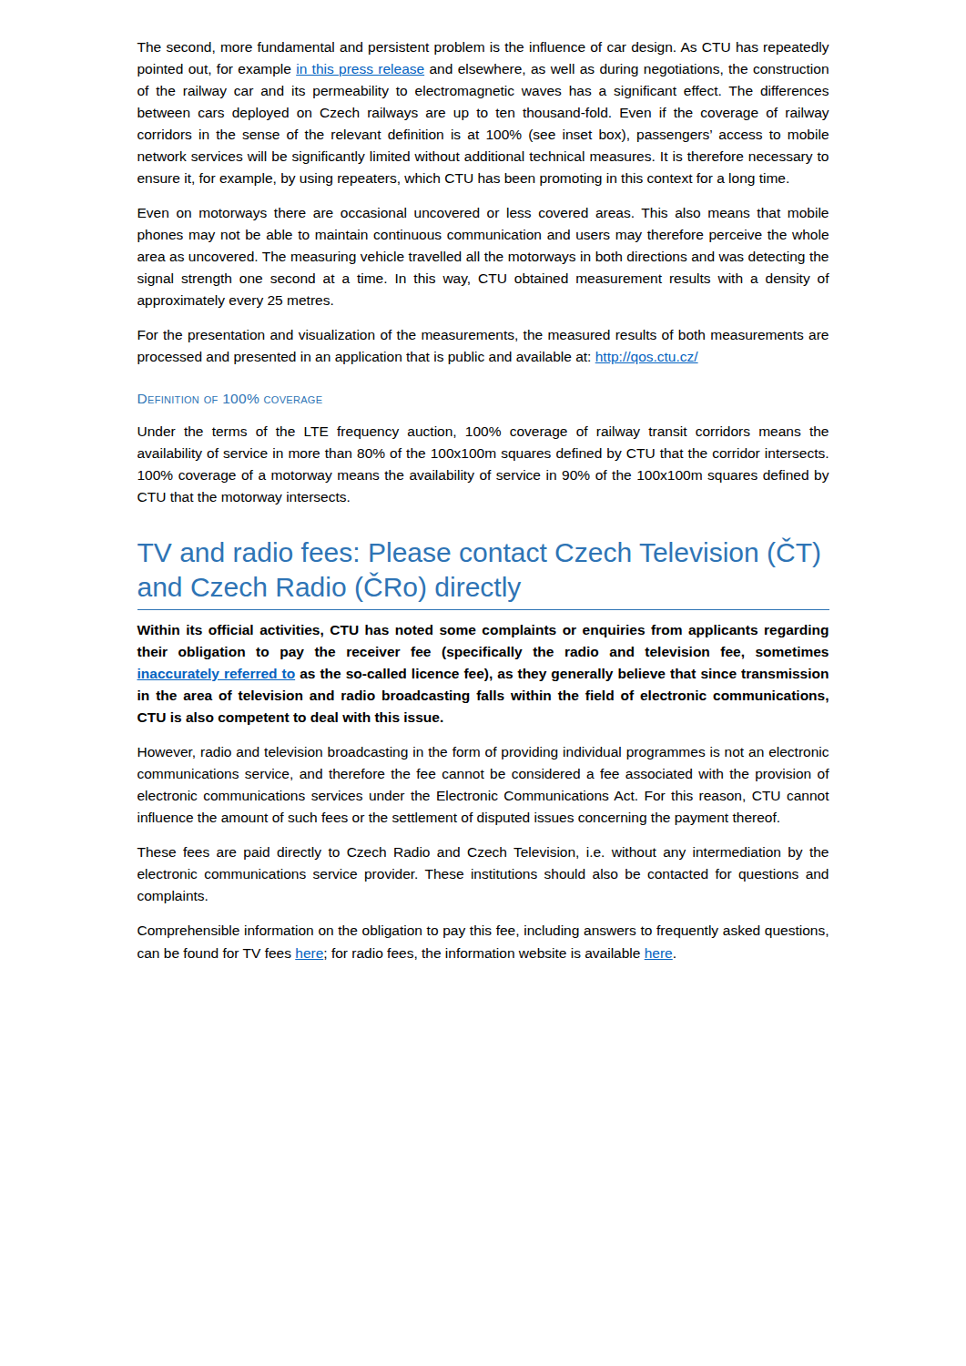The second, more fundamental and persistent problem is the influence of car design. As CTU has repeatedly pointed out, for example in this press release and elsewhere, as well as during negotiations, the construction of the railway car and its permeability to electromagnetic waves has a significant effect. The differences between cars deployed on Czech railways are up to ten thousand-fold. Even if the coverage of railway corridors in the sense of the relevant definition is at 100% (see inset box), passengers’ access to mobile network services will be significantly limited without additional technical measures. It is therefore necessary to ensure it, for example, by using repeaters, which CTU has been promoting in this context for a long time.
Even on motorways there are occasional uncovered or less covered areas. This also means that mobile phones may not be able to maintain continuous communication and users may therefore perceive the whole area as uncovered. The measuring vehicle travelled all the motorways in both directions and was detecting the signal strength one second at a time. In this way, CTU obtained measurement results with a density of approximately every 25 metres.
For the presentation and visualization of the measurements, the measured results of both measurements are processed and presented in an application that is public and available at: http://qos.ctu.cz/
Definition of 100% coverage
Under the terms of the LTE frequency auction, 100% coverage of railway transit corridors means the availability of service in more than 80% of the 100x100m squares defined by CTU that the corridor intersects. 100% coverage of a motorway means the availability of service in 90% of the 100x100m squares defined by CTU that the motorway intersects.
TV and radio fees: Please contact Czech Television (ČT) and Czech Radio (ČRo) directly
Within its official activities, CTU has noted some complaints or enquiries from applicants regarding their obligation to pay the receiver fee (specifically the radio and television fee, sometimes inaccurately referred to as the so-called licence fee), as they generally believe that since transmission in the area of television and radio broadcasting falls within the field of electronic communications, CTU is also competent to deal with this issue.
However, radio and television broadcasting in the form of providing individual programmes is not an electronic communications service, and therefore the fee cannot be considered a fee associated with the provision of electronic communications services under the Electronic Communications Act. For this reason, CTU cannot influence the amount of such fees or the settlement of disputed issues concerning the payment thereof.
These fees are paid directly to Czech Radio and Czech Television, i.e. without any intermediation by the electronic communications service provider. These institutions should also be contacted for questions and complaints.
Comprehensible information on the obligation to pay this fee, including answers to frequently asked questions, can be found for TV fees here; for radio fees, the information website is available here.